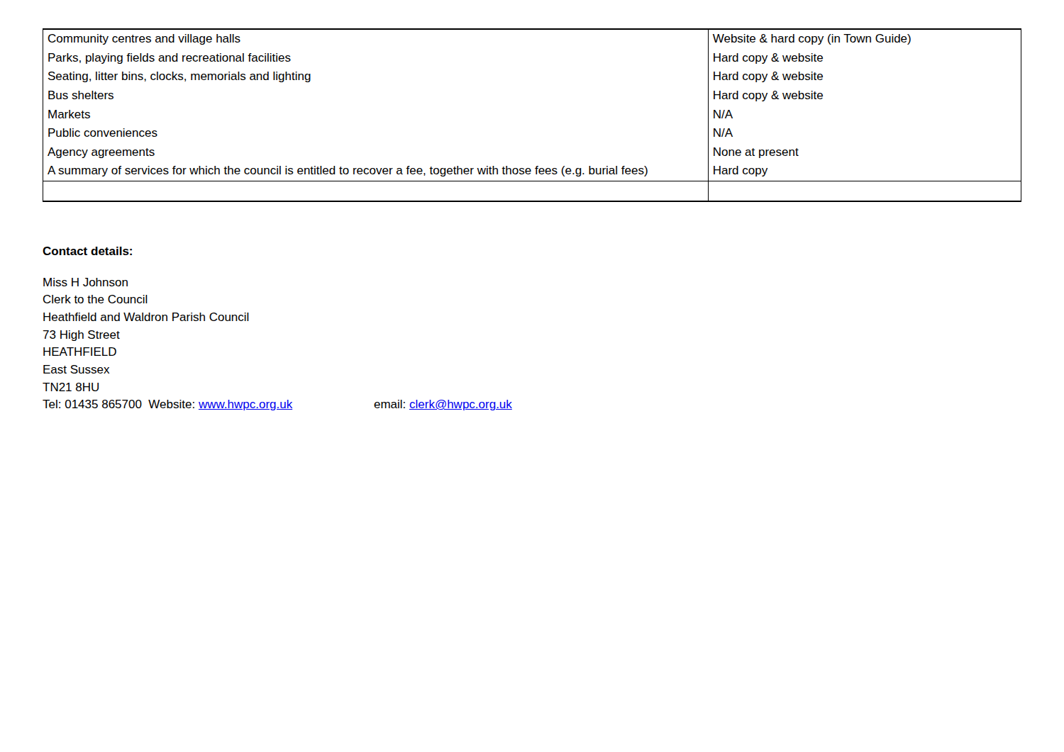| Community centres and village halls | Website & hard copy (in Town Guide) |
| Parks, playing fields and recreational facilities | Hard copy & website |
| Seating, litter bins, clocks, memorials and lighting | Hard copy & website |
| Bus shelters | Hard copy & website |
| Markets | N/A |
| Public conveniences | N/A |
| Agency agreements | None at present |
| A summary of services for which the council is entitled to recover a fee, together with those fees (e.g. burial fees) | Hard copy |
Contact details:
Miss H Johnson
Clerk to the Council
Heathfield and Waldron Parish Council
73 High Street
HEATHFIELD
East Sussex
TN21 8HU
Tel: 01435 865700 Website: www.hwpc.org.uk email: clerk@hwpc.org.uk